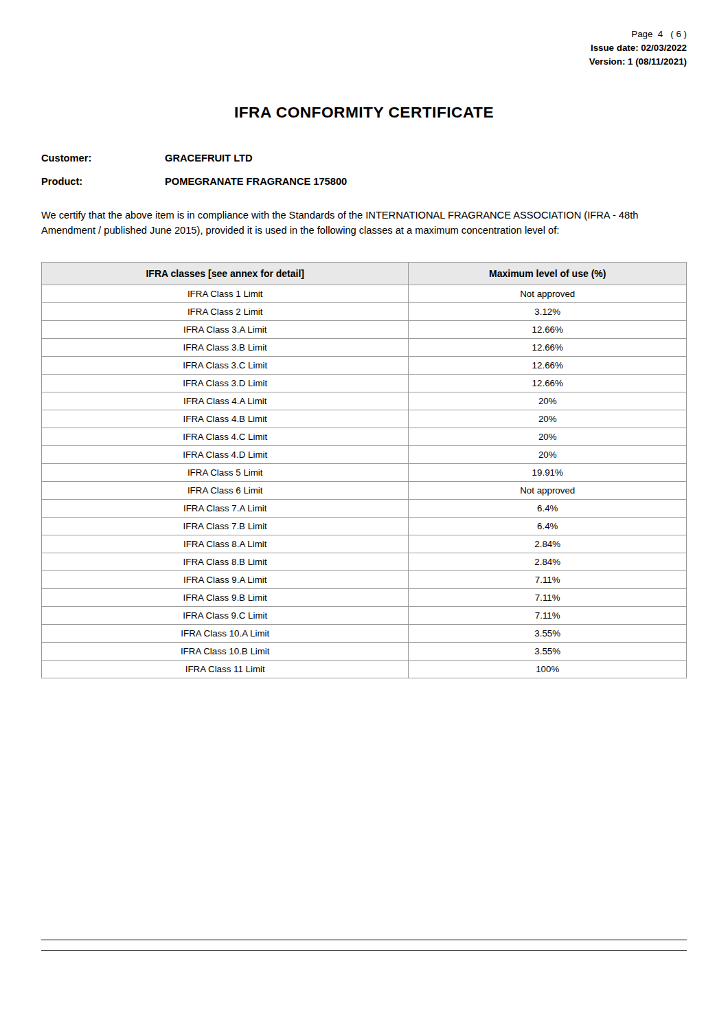Page 4 ( 6 )
Issue date: 02/03/2022
Version: 1 (08/11/2021)
IFRA CONFORMITY CERTIFICATE
Customer: GRACEFRUIT LTD
Product: POMEGRANATE FRAGRANCE 175800
We certify that the above item is in compliance with the Standards of the INTERNATIONAL FRAGRANCE ASSOCIATION (IFRA - 48th Amendment / published June 2015), provided it is used in the following classes at a maximum concentration level of:
| IFRA classes [see annex for detail] | Maximum level of use (%) |
| --- | --- |
| IFRA Class 1 Limit | Not approved |
| IFRA Class 2 Limit | 3.12% |
| IFRA Class 3.A Limit | 12.66% |
| IFRA Class 3.B Limit | 12.66% |
| IFRA Class 3.C Limit | 12.66% |
| IFRA Class 3.D Limit | 12.66% |
| IFRA Class 4.A Limit | 20% |
| IFRA Class 4.B Limit | 20% |
| IFRA Class 4.C Limit | 20% |
| IFRA Class 4.D Limit | 20% |
| IFRA Class 5 Limit | 19.91% |
| IFRA Class 6 Limit | Not approved |
| IFRA Class 7.A Limit | 6.4% |
| IFRA Class 7.B Limit | 6.4% |
| IFRA Class 8.A Limit | 2.84% |
| IFRA Class 8.B Limit | 2.84% |
| IFRA Class 9.A Limit | 7.11% |
| IFRA Class 9.B Limit | 7.11% |
| IFRA Class 9.C Limit | 7.11% |
| IFRA Class 10.A Limit | 3.55% |
| IFRA Class 10.B Limit | 3.55% |
| IFRA Class 11 Limit | 100% |